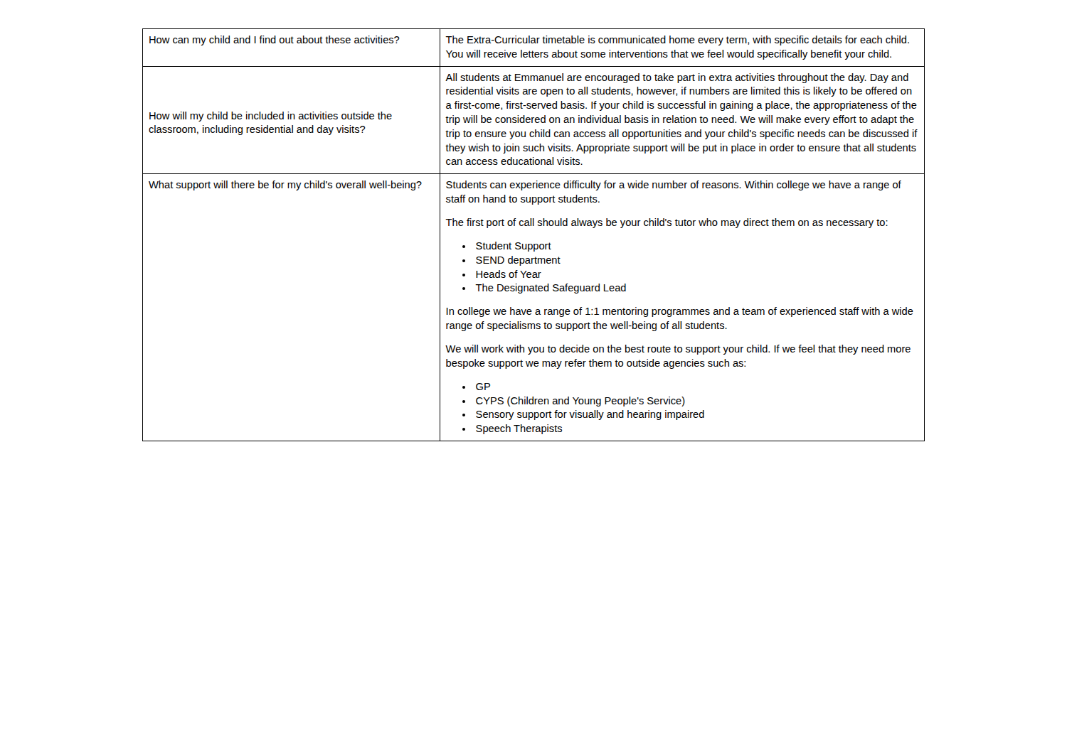| How can my child and I find out about these activities? | The Extra-Curricular timetable is communicated home every term, with specific details for each child. You will receive letters about some interventions that we feel would specifically benefit your child. |
| How will my child be included in activities outside the classroom, including residential and day visits? | All students at Emmanuel are encouraged to take part in extra activities throughout the day. Day and residential visits are open to all students, however, if numbers are limited this is likely to be offered on a first-come, first-served basis. If your child is successful in gaining a place, the appropriateness of the trip will be considered on an individual basis in relation to need. We will make every effort to adapt the trip to ensure you child can access all opportunities and your child's specific needs can be discussed if they wish to join such visits. Appropriate support will be put in place in order to ensure that all students can access educational visits. |
| What support will there be for my child's overall well-being? | Students can experience difficulty for a wide number of reasons. Within college we have a range of staff on hand to support students. The first port of call should always be your child's tutor who may direct them on as necessary to: Student Support SEND department Heads of Year The Designated Safeguard Lead In college we have a range of 1:1 mentoring programmes and a team of experienced staff with a wide range of specialisms to support the well-being of all students. We will work with you to decide on the best route to support your child. If we feel that they need more bespoke support we may refer them to outside agencies such as: GP CYPS (Children and Young People's Service) Sensory support for visually and hearing impaired Speech Therapists |